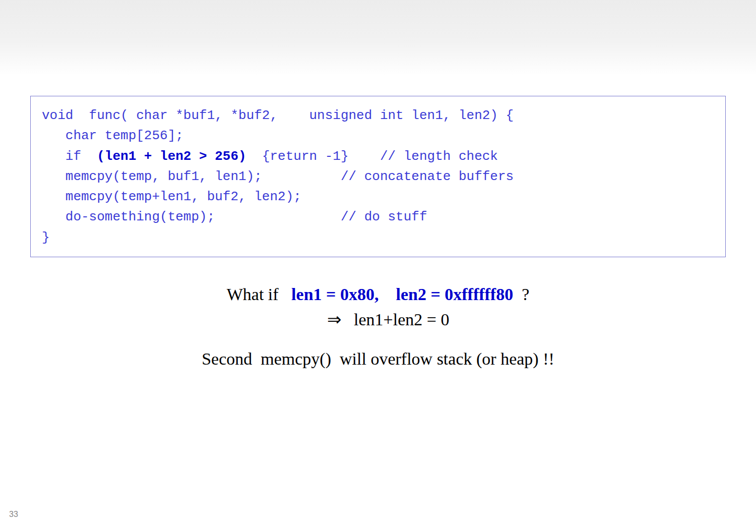void  func( char *buf1, *buf2,    unsigned int len1, len2) {
   char temp[256];
   if  (len1 + len2 > 256)  {return -1}    // length check
   memcpy(temp, buf1, len1);          // concatenate buffers
   memcpy(temp+len1, buf2, len2);
   do-something(temp);                // do stuff
}
What if len1 = 0x80, len2 = 0xffffff80 ?
⇒ len1+len2 = 0
Second memcpy() will overflow stack (or heap) !!
33